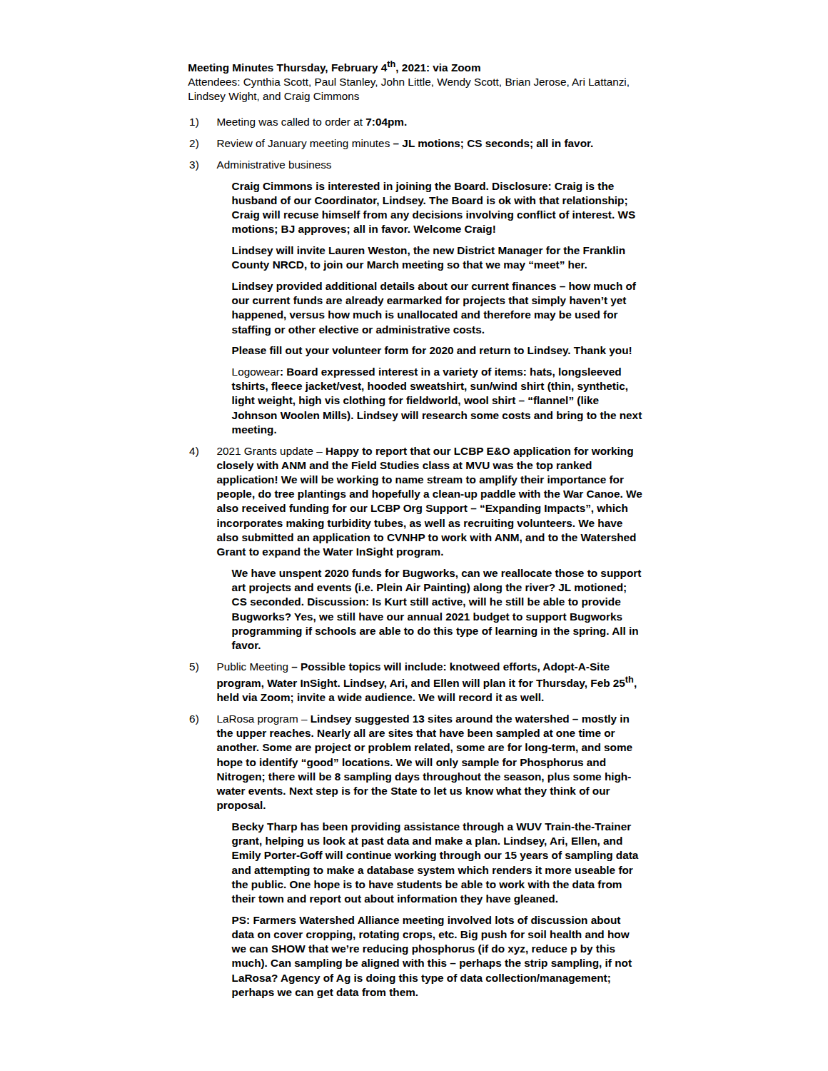Meeting Minutes Thursday, February 4th, 2021: via Zoom
Attendees: Cynthia Scott, Paul Stanley, John Little, Wendy Scott, Brian Jerose, Ari Lattanzi, Lindsey Wight, and Craig Cimmons
Meeting was called to order at 7:04pm.
Review of January meeting minutes – JL motions; CS seconds; all in favor.
Administrative business
Craig Cimmons is interested in joining the Board. Disclosure: Craig is the husband of our Coordinator, Lindsey. The Board is ok with that relationship; Craig will recuse himself from any decisions involving conflict of interest. WS motions; BJ approves; all in favor. Welcome Craig!
Lindsey will invite Lauren Weston, the new District Manager for the Franklin County NRCD, to join our March meeting so that we may “meet” her.
Lindsey provided additional details about our current finances – how much of our current funds are already earmarked for projects that simply haven’t yet happened, versus how much is unallocated and therefore may be used for staffing or other elective or administrative costs.
Please fill out your volunteer form for 2020 and return to Lindsey. Thank you!
Logowear: Board expressed interest in a variety of items: hats, longsleeved tshirts, fleece jacket/vest, hooded sweatshirt, sun/wind shirt (thin, synthetic, light weight, high vis clothing for fieldworld, wool shirt – “flannel” (like Johnson Woolen Mills). Lindsey will research some costs and bring to the next meeting.
2021 Grants update – Happy to report that our LCBP E&O application for working closely with ANM and the Field Studies class at MVU was the top ranked application! We will be working to name stream to amplify their importance for people, do tree plantings and hopefully a clean-up paddle with the War Canoe. We also received funding for our LCBP Org Support – “Expanding Impacts”, which incorporates making turbidity tubes, as well as recruiting volunteers. We have also submitted an application to CVNHP to work with ANM, and to the Watershed Grant to expand the Water InSight program.
We have unspent 2020 funds for Bugworks, can we reallocate those to support art projects and events (i.e. Plein Air Painting) along the river? JL motioned; CS seconded. Discussion: Is Kurt still active, will he still be able to provide Bugworks? Yes, we still have our annual 2021 budget to support Bugworks programming if schools are able to do this type of learning in the spring. All in favor.
Public Meeting – Possible topics will include: knotweed efforts, Adopt-A-Site program, Water InSight. Lindsey, Ari, and Ellen will plan it for Thursday, Feb 25th, held via Zoom; invite a wide audience. We will record it as well.
LaRosa program – Lindsey suggested 13 sites around the watershed – mostly in the upper reaches. Nearly all are sites that have been sampled at one time or another. Some are project or problem related, some are for long-term, and some hope to identify “good” locations. We will only sample for Phosphorus and Nitrogen; there will be 8 sampling days throughout the season, plus some high-water events. Next step is for the State to let us know what they think of our proposal.
Becky Tharp has been providing assistance through a WUV Train-the-Trainer grant, helping us look at past data and make a plan. Lindsey, Ari, Ellen, and Emily Porter-Goff will continue working through our 15 years of sampling data and attempting to make a database system which renders it more useable for the public. One hope is to have students be able to work with the data from their town and report out about information they have gleaned.
PS: Farmers Watershed Alliance meeting involved lots of discussion about data on cover cropping, rotating crops, etc. Big push for soil health and how we can SHOW that we’re reducing phosphorus (if do xyz, reduce p by this much). Can sampling be aligned with this – perhaps the strip sampling, if not LaRosa? Agency of Ag is doing this type of data collection/management; perhaps we can get data from them.